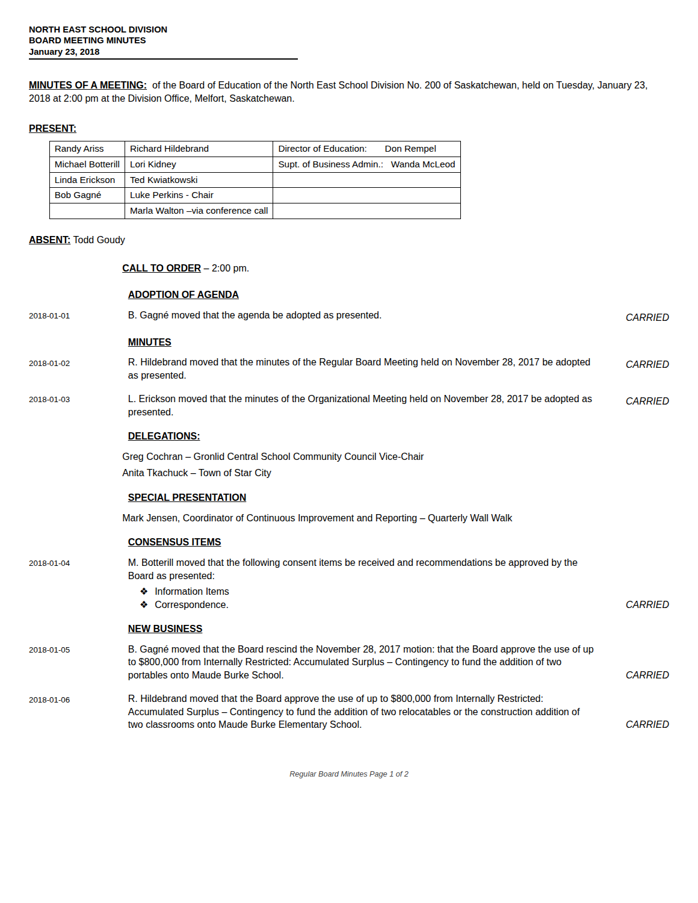NORTH EAST SCHOOL DIVISION
BOARD MEETING MINUTES
January 23, 2018
MINUTES OF A MEETING: of the Board of Education of the North East School Division No. 200 of Saskatchewan, held on Tuesday, January 23, 2018 at 2:00 pm at the Division Office, Melfort, Saskatchewan.
PRESENT:
| Randy Ariss | Richard Hildebrand | Director of Education: Don Rempel |
| Michael Botterill | Lori Kidney | Supt. of Business Admin.: Wanda McLeod |
| Linda Erickson | Ted Kwiatkowski | |
| Bob Gagné | Luke Perkins - Chair | |
| | Marla Walton –via conference call | |
ABSENT: Todd Goudy
CALL TO ORDER – 2:00 pm.
ADOPTION OF AGENDA
2018-01-01
B. Gagné moved that the agenda be adopted as presented.
CARRIED
MINUTES
2018-01-02
R. Hildebrand moved that the minutes of the Regular Board Meeting held on November 28, 2017 be adopted as presented.
CARRIED
2018-01-03
L. Erickson moved that the minutes of the Organizational Meeting held on November 28, 2017 be adopted as presented.
CARRIED
DELEGATIONS:
Greg Cochran – Gronlid Central School Community Council Vice-Chair
Anita Tkachuck – Town of Star City
SPECIAL PRESENTATION
Mark Jensen, Coordinator of Continuous Improvement and Reporting – Quarterly Wall Walk
CONSENSUS ITEMS
2018-01-04
M. Botterill moved that the following consent items be received and recommendations be approved by the Board as presented:
Information Items
Correspondence.
CARRIED
NEW BUSINESS
2018-01-05
B. Gagné moved that the Board rescind the November 28, 2017 motion: that the Board approve the use of up to $800,000 from Internally Restricted: Accumulated Surplus – Contingency to fund the addition of two portables onto Maude Burke School.
CARRIED
2018-01-06
R. Hildebrand moved that the Board approve the use of up to $800,000 from Internally Restricted: Accumulated Surplus – Contingency to fund the addition of two relocatables or the construction addition of two classrooms onto Maude Burke Elementary School.
CARRIED
Regular Board Minutes Page 1 of 2